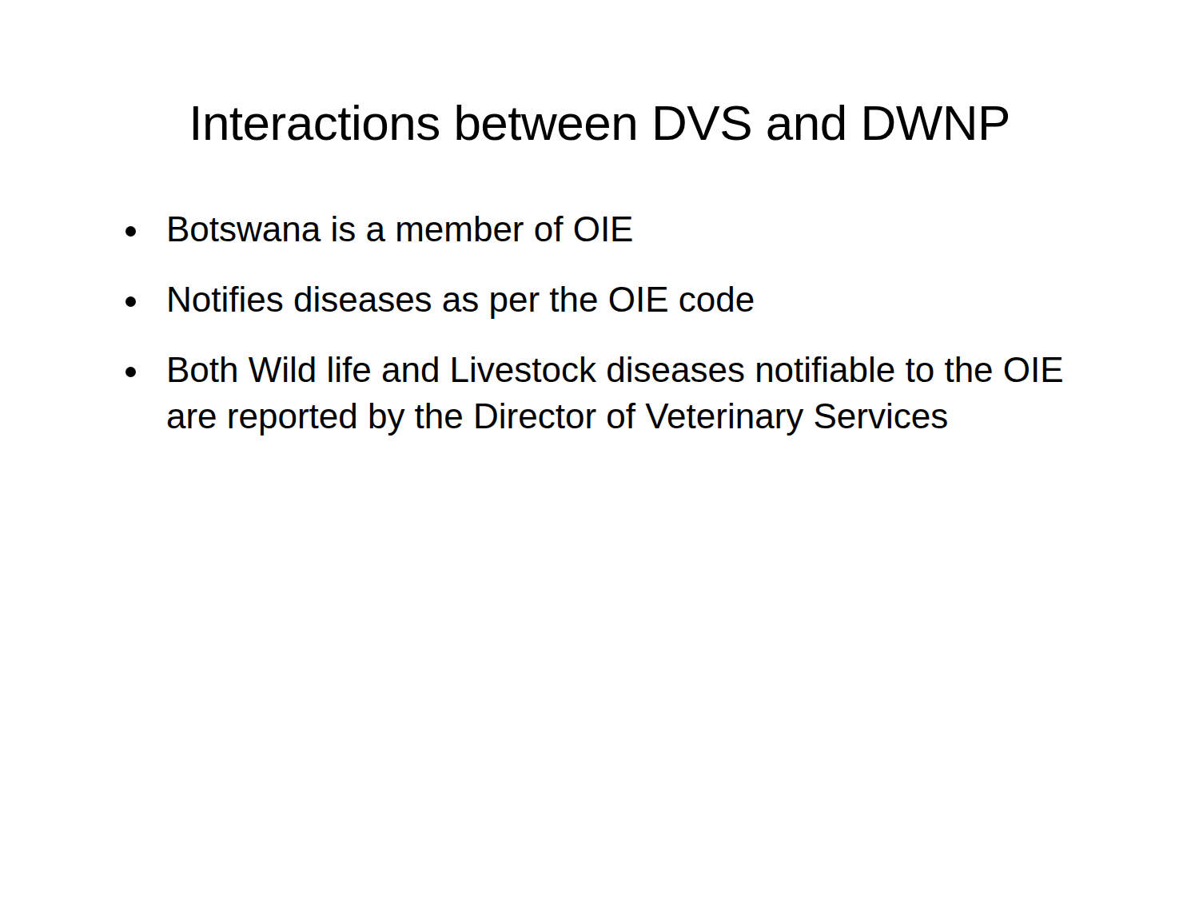Interactions between DVS and DWNP
Botswana is a member of OIE
Notifies diseases as per the OIE code
Both Wild life and Livestock diseases notifiable to the OIE are reported by the Director of Veterinary Services